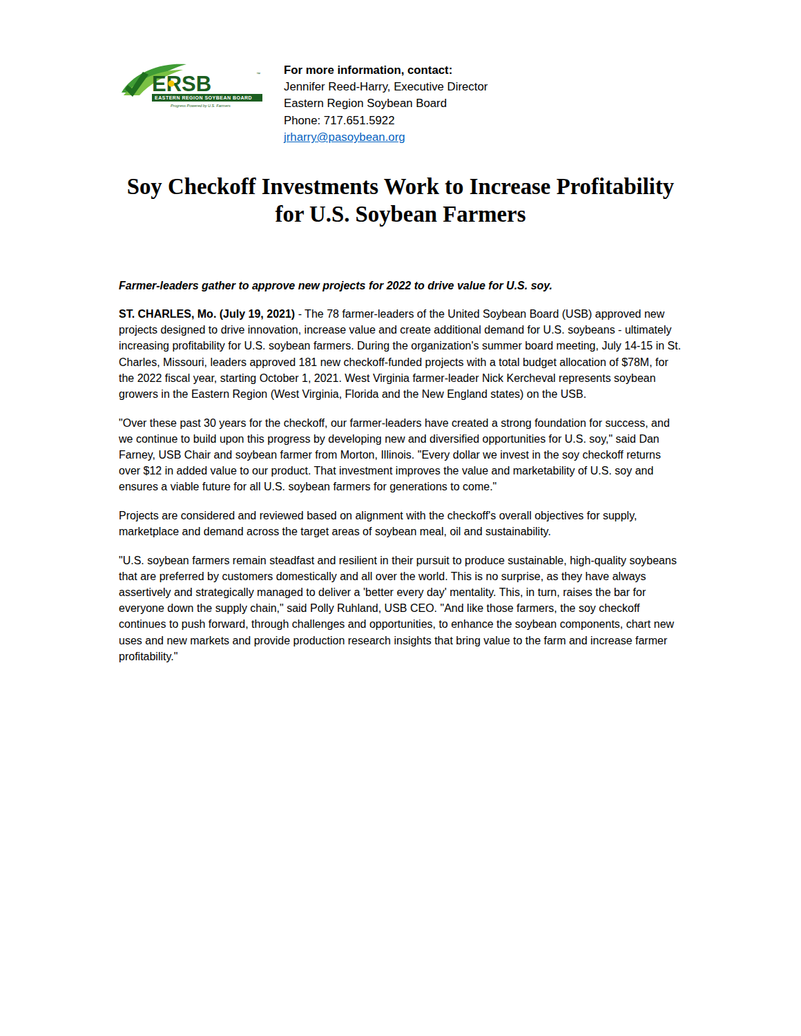ERSB — Eastern Region Soybean Board, Progress Powered by U.S. Farmers ERSB ™ EASTERN REGION SOYBEAN BOARD Progress Powered by U.S. Farmers
For more information, contact:
Jennifer Reed-Harry, Executive Director
Eastern Region Soybean Board
Phone: 717.651.5922
jrharry@pasoybean.org
Soy Checkoff Investments Work to Increase Profitability for U.S. Soybean Farmers
Farmer-leaders gather to approve new projects for 2022 to drive value for U.S. soy.
ST. CHARLES, Mo. (July 19, 2021) - The 78 farmer-leaders of the United Soybean Board (USB) approved new projects designed to drive innovation, increase value and create additional demand for U.S. soybeans - ultimately increasing profitability for U.S. soybean farmers. During the organization's summer board meeting, July 14-15 in St. Charles, Missouri, leaders approved 181 new checkoff-funded projects with a total budget allocation of $78M, for the 2022 fiscal year, starting October 1, 2021. West Virginia farmer-leader Nick Kercheval represents soybean growers in the Eastern Region (West Virginia, Florida and the New England states) on the USB.
"Over these past 30 years for the checkoff, our farmer-leaders have created a strong foundation for success, and we continue to build upon this progress by developing new and diversified opportunities for U.S. soy," said Dan Farney, USB Chair and soybean farmer from Morton, Illinois. "Every dollar we invest in the soy checkoff returns over $12 in added value to our product. That investment improves the value and marketability of U.S. soy and ensures a viable future for all U.S. soybean farmers for generations to come."
Projects are considered and reviewed based on alignment with the checkoff's overall objectives for supply, marketplace and demand across the target areas of soybean meal, oil and sustainability.
"U.S. soybean farmers remain steadfast and resilient in their pursuit to produce sustainable, high-quality soybeans that are preferred by customers domestically and all over the world. This is no surprise, as they have always assertively and strategically managed to deliver a 'better every day' mentality. This, in turn, raises the bar for everyone down the supply chain," said Polly Ruhland, USB CEO. "And like those farmers, the soy checkoff continues to push forward, through challenges and opportunities, to enhance the soybean components, chart new uses and new markets and provide production research insights that bring value to the farm and increase farmer profitability."